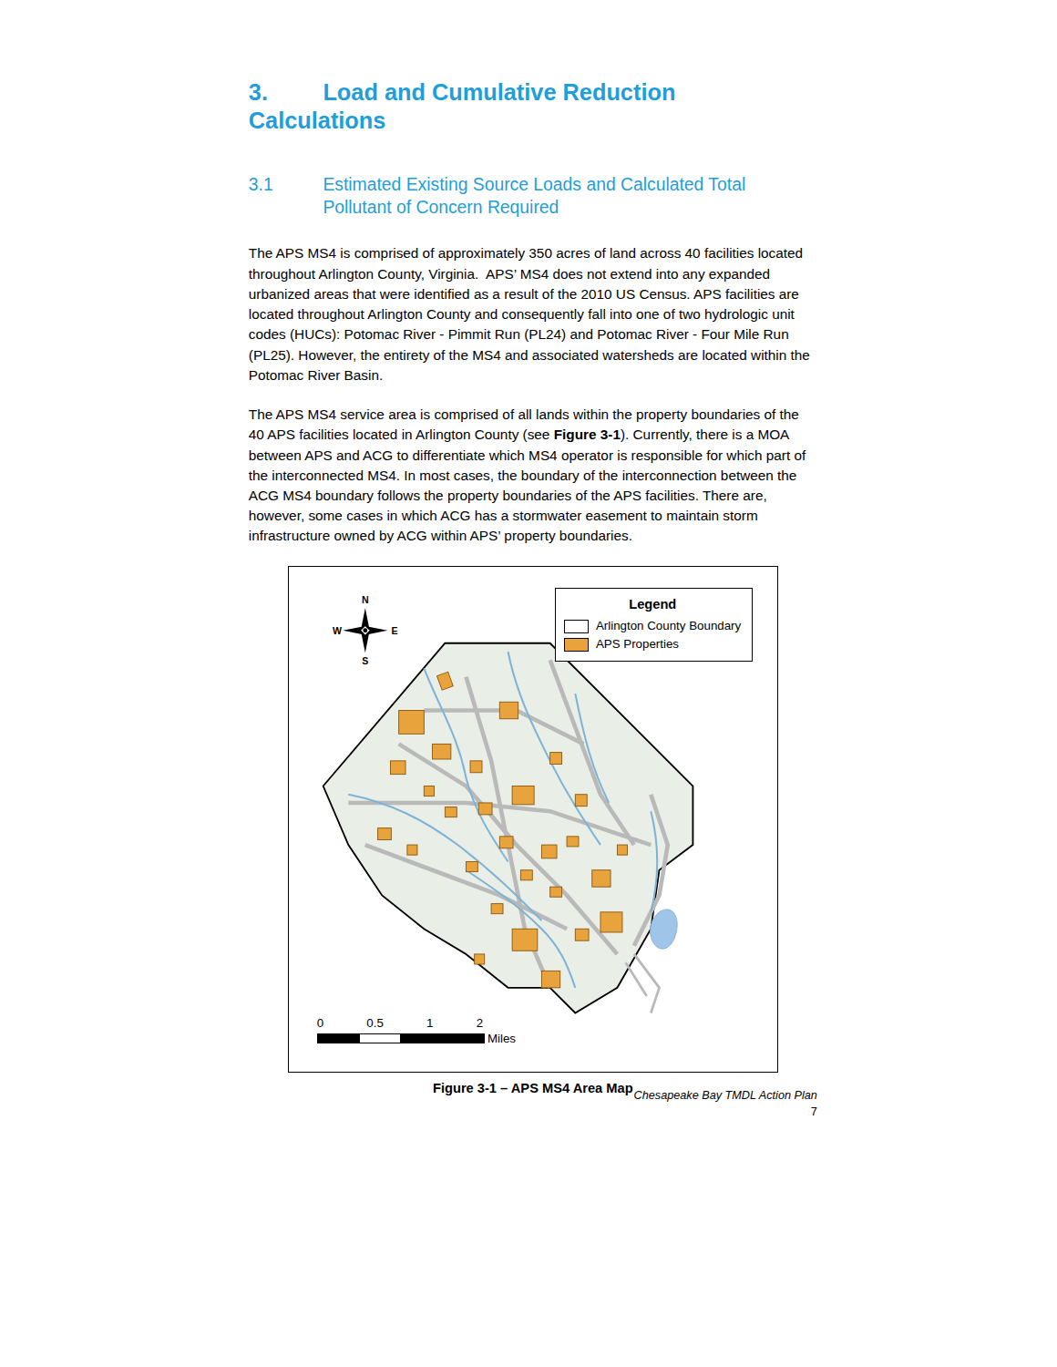3. Load and Cumulative Reduction Calculations
3.1 Estimated Existing Source Loads and Calculated Total Pollutant of Concern Required
The APS MS4 is comprised of approximately 350 acres of land across 40 facilities located throughout Arlington County, Virginia. APS’ MS4 does not extend into any expanded urbanized areas that were identified as a result of the 2010 US Census. APS facilities are located throughout Arlington County and consequently fall into one of two hydrologic unit codes (HUCs): Potomac River - Pimmit Run (PL24) and Potomac River - Four Mile Run (PL25). However, the entirety of the MS4 and associated watersheds are located within the Potomac River Basin.
The APS MS4 service area is comprised of all lands within the property boundaries of the 40 APS facilities located in Arlington County (see Figure 3-1). Currently, there is a MOA between APS and ACG to differentiate which MS4 operator is responsible for which part of the interconnected MS4. In most cases, the boundary of the interconnection between the ACG MS4 boundary follows the property boundaries of the APS facilities. There are, however, some cases in which ACG has a stormwater easement to maintain storm infrastructure owned by ACG within APS’ property boundaries.
N S W E
Legend
Arlington County Boundary
APS Properties
00.512
Miles
Figure 3-1 – APS MS4 Area Map
Chesapeake Bay TMDL Action Plan
7